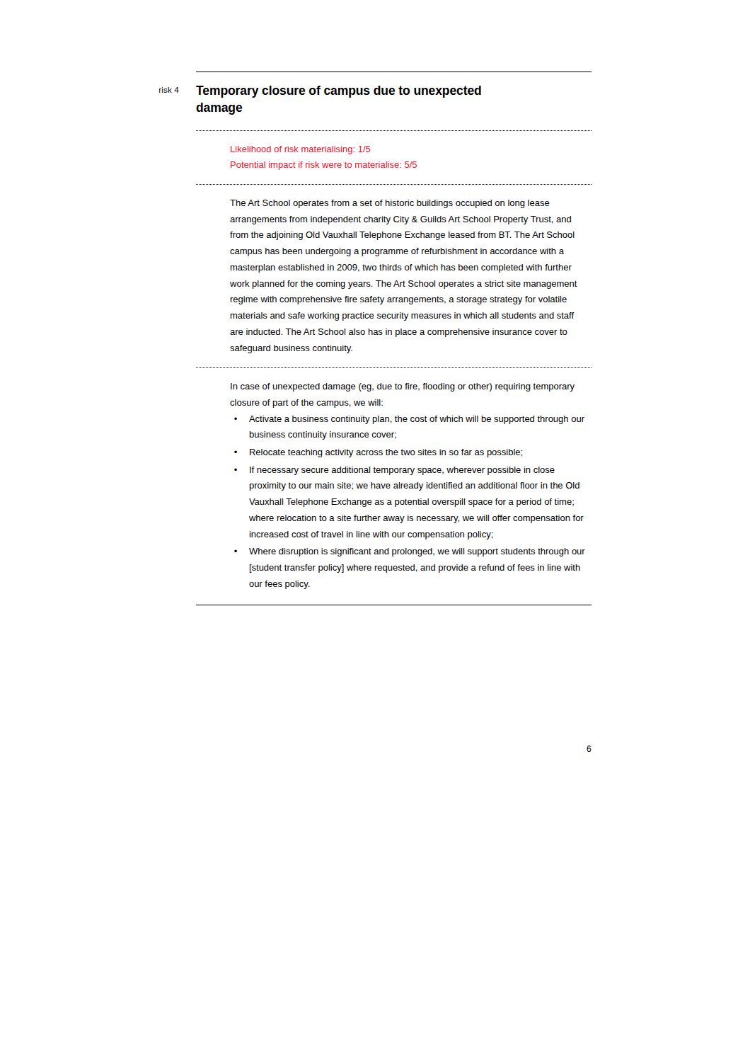risk 4
Temporary closure of campus due to unexpected
damage
Likelihood of risk materialising: 1/5
Potential impact if risk were to materialise: 5/5
The Art School operates from a set of historic buildings occupied on long lease arrangements from independent charity City & Guilds Art School Property Trust, and from the adjoining Old Vauxhall Telephone Exchange leased from BT. The Art School campus has been undergoing a programme of refurbishment in accordance with a masterplan established in 2009, two thirds of which has been completed with further work planned for the coming years. The Art School operates a strict site management regime with comprehensive fire safety arrangements, a storage strategy for volatile materials and safe working practice security measures in which all students and staff are inducted. The Art School also has in place a comprehensive insurance cover to safeguard business continuity.
In case of unexpected damage (eg, due to fire, flooding or other) requiring temporary closure of part of the campus, we will:
Activate a business continuity plan, the cost of which will be supported through our business continuity insurance cover;
Relocate teaching activity across the two sites in so far as possible;
If necessary secure additional temporary space, wherever possible in close proximity to our main site; we have already identified an additional floor in the Old Vauxhall Telephone Exchange as a potential overspill space for a period of time; where relocation to a site further away is necessary, we will offer compensation for increased cost of travel in line with our compensation policy;
Where disruption is significant and prolonged, we will support students through our [student transfer policy] where requested, and provide a refund of fees in line with our fees policy.
6